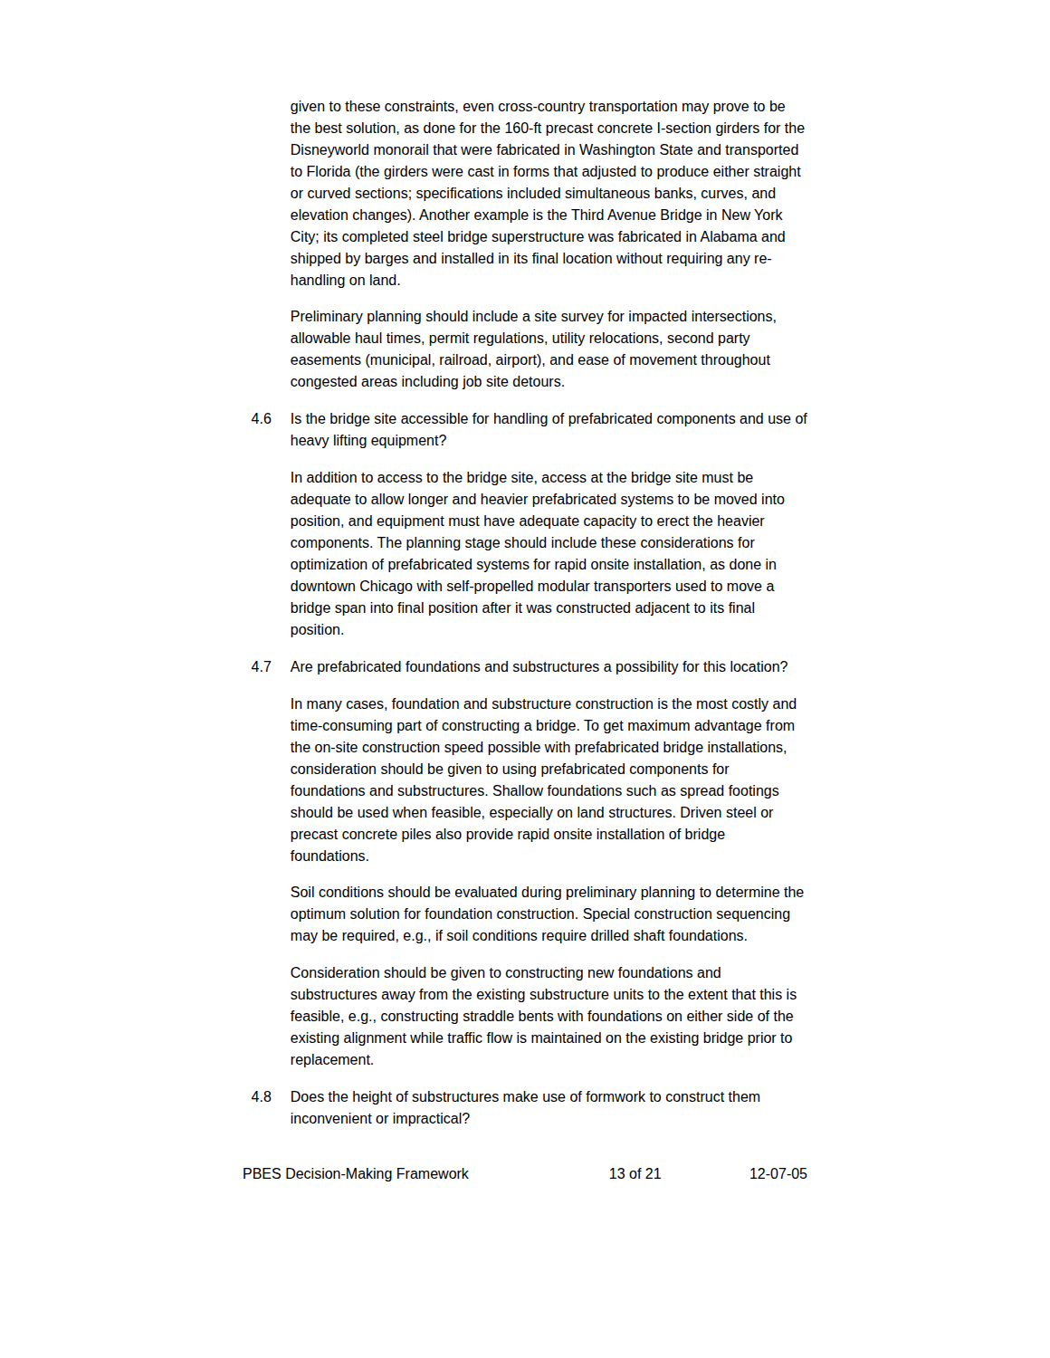given to these constraints, even cross-country transportation may prove to be the best solution, as done for the 160-ft precast concrete I-section girders for the Disneyworld monorail that were fabricated in Washington State and transported to Florida (the girders were cast in forms that adjusted to produce either straight or curved sections; specifications included simultaneous banks, curves, and elevation changes). Another example is the Third Avenue Bridge in New York City; its completed steel bridge superstructure was fabricated in Alabama and shipped by barges and installed in its final location without requiring any re-handling on land.
Preliminary planning should include a site survey for impacted intersections, allowable haul times, permit regulations, utility relocations, second party easements (municipal, railroad, airport), and ease of movement throughout congested areas including job site detours.
4.6
Is the bridge site accessible for handling of prefabricated components and use of heavy lifting equipment?
In addition to access to the bridge site, access at the bridge site must be adequate to allow longer and heavier prefabricated systems to be moved into position, and equipment must have adequate capacity to erect the heavier components. The planning stage should include these considerations for optimization of prefabricated systems for rapid onsite installation, as done in downtown Chicago with self-propelled modular transporters used to move a bridge span into final position after it was constructed adjacent to its final position.
4.7
Are prefabricated foundations and substructures a possibility for this location?
In many cases, foundation and substructure construction is the most costly and time-consuming part of constructing a bridge. To get maximum advantage from the on-site construction speed possible with prefabricated bridge installations, consideration should be given to using prefabricated components for foundations and substructures. Shallow foundations such as spread footings should be used when feasible, especially on land structures. Driven steel or precast concrete piles also provide rapid onsite installation of bridge foundations.
Soil conditions should be evaluated during preliminary planning to determine the optimum solution for foundation construction. Special construction sequencing may be required, e.g., if soil conditions require drilled shaft foundations.
Consideration should be given to constructing new foundations and substructures away from the existing substructure units to the extent that this is feasible, e.g., constructing straddle bents with foundations on either side of the existing alignment while traffic flow is maintained on the existing bridge prior to replacement.
4.8
Does the height of substructures make use of formwork to construct them inconvenient or impractical?
PBES Decision-Making Framework
13 of 21
12-07-05